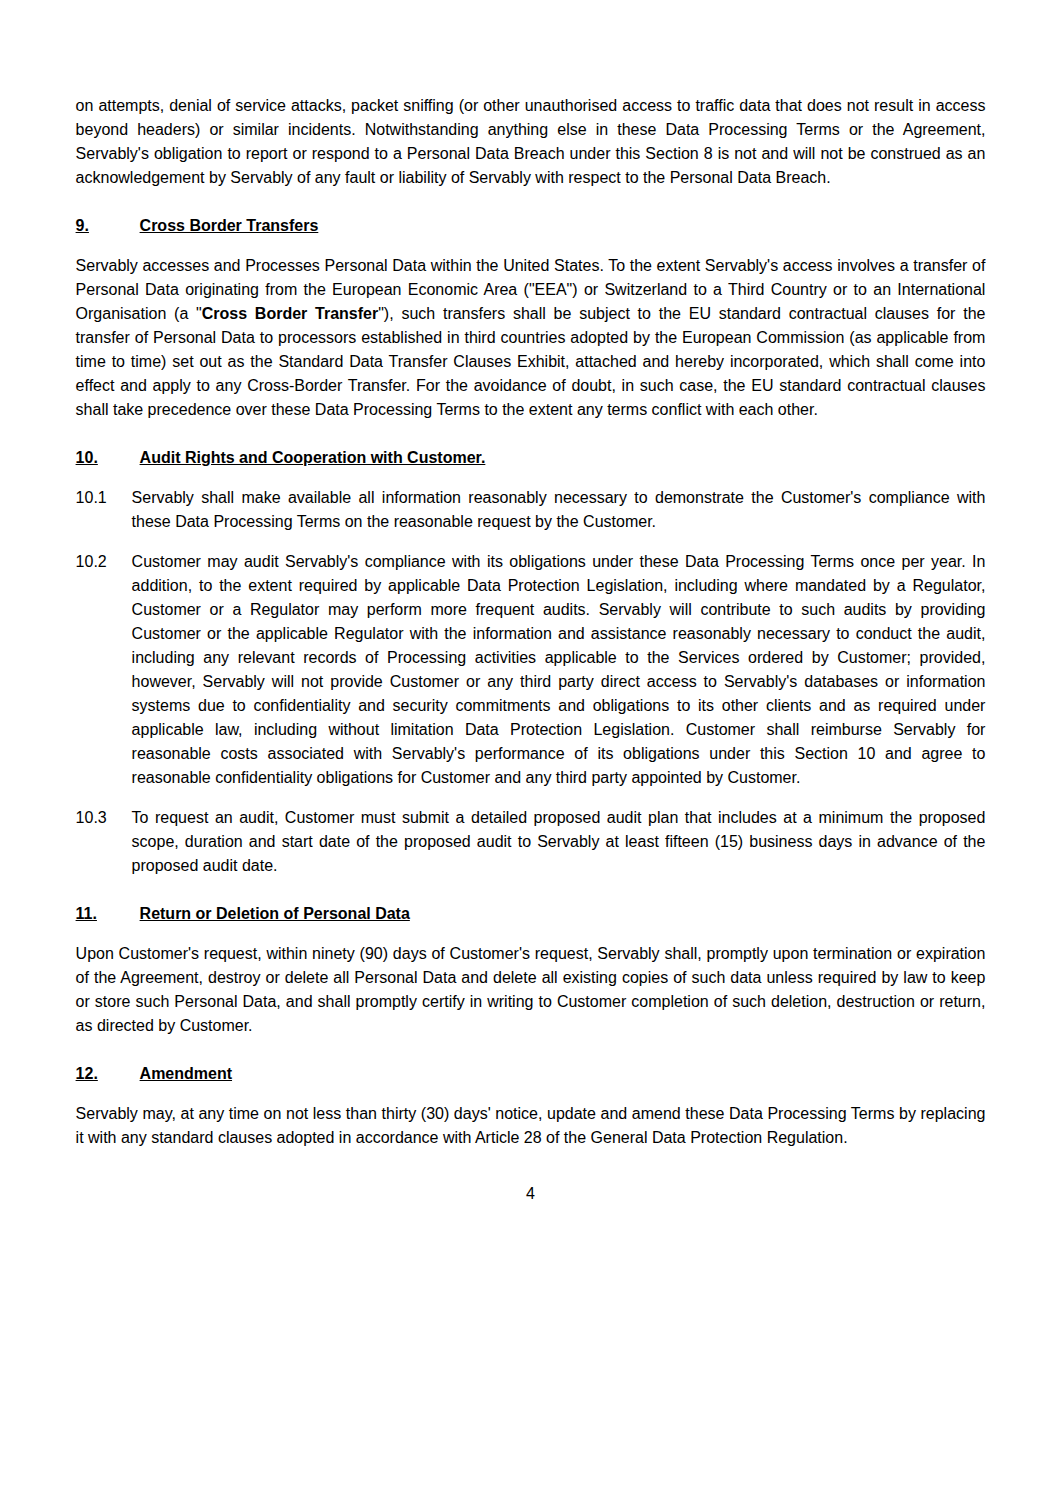on attempts, denial of service attacks, packet sniffing (or other unauthorised access to traffic data that does not result in access beyond headers) or similar incidents. Notwithstanding anything else in these Data Processing Terms or the Agreement, Servably's obligation to report or respond to a Personal Data Breach under this Section 8 is not and will not be construed as an acknowledgement by Servably of any fault or liability of Servably with respect to the Personal Data Breach.
9. Cross Border Transfers
Servably accesses and Processes Personal Data within the United States. To the extent Servably's access involves a transfer of Personal Data originating from the European Economic Area ("EEA") or Switzerland to a Third Country or to an International Organisation (a "Cross Border Transfer"), such transfers shall be subject to the EU standard contractual clauses for the transfer of Personal Data to processors established in third countries adopted by the European Commission (as applicable from time to time) set out as the Standard Data Transfer Clauses Exhibit, attached and hereby incorporated, which shall come into effect and apply to any Cross-Border Transfer. For the avoidance of doubt, in such case, the EU standard contractual clauses shall take precedence over these Data Processing Terms to the extent any terms conflict with each other.
10. Audit Rights and Cooperation with Customer.
10.1 Servably shall make available all information reasonably necessary to demonstrate the Customer's compliance with these Data Processing Terms on the reasonable request by the Customer.
10.2 Customer may audit Servably's compliance with its obligations under these Data Processing Terms once per year. In addition, to the extent required by applicable Data Protection Legislation, including where mandated by a Regulator, Customer or a Regulator may perform more frequent audits. Servably will contribute to such audits by providing Customer or the applicable Regulator with the information and assistance reasonably necessary to conduct the audit, including any relevant records of Processing activities applicable to the Services ordered by Customer; provided, however, Servably will not provide Customer or any third party direct access to Servably's databases or information systems due to confidentiality and security commitments and obligations to its other clients and as required under applicable law, including without limitation Data Protection Legislation. Customer shall reimburse Servably for reasonable costs associated with Servably's performance of its obligations under this Section 10 and agree to reasonable confidentiality obligations for Customer and any third party appointed by Customer.
10.3 To request an audit, Customer must submit a detailed proposed audit plan that includes at a minimum the proposed scope, duration and start date of the proposed audit to Servably at least fifteen (15) business days in advance of the proposed audit date.
11. Return or Deletion of Personal Data
Upon Customer's request, within ninety (90) days of Customer's request, Servably shall, promptly upon termination or expiration of the Agreement, destroy or delete all Personal Data and delete all existing copies of such data unless required by law to keep or store such Personal Data, and shall promptly certify in writing to Customer completion of such deletion, destruction or return, as directed by Customer.
12. Amendment
Servably may, at any time on not less than thirty (30) days' notice, update and amend these Data Processing Terms by replacing it with any standard clauses adopted in accordance with Article 28 of the General Data Protection Regulation.
4